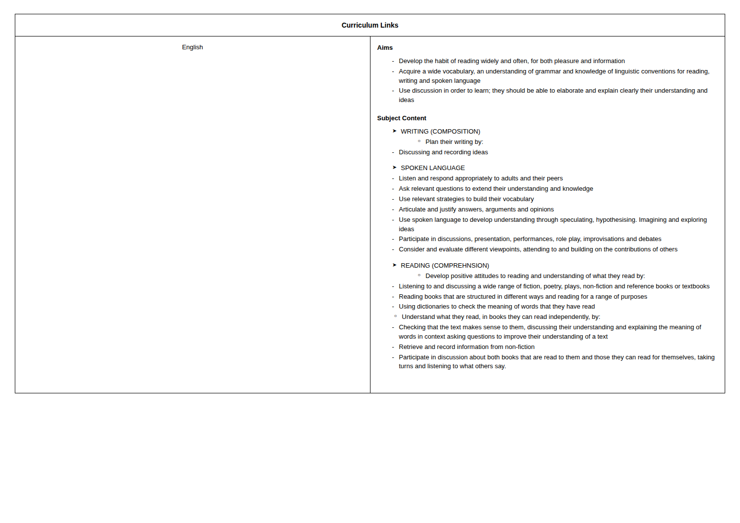| Curriculum Links |
| --- |
| English | Aims Develop the habit of reading widely and often, for both pleasure and information Acquire a wide vocabulary, an understanding of grammar and knowledge of linguistic conventions for reading, writing and spoken language Use discussion in order to learn; they should be able to elaborate and explain clearly their understanding and ideas Subject Content WRITING (COMPOSITION) Plan their writing by: Discussing and recording ideas SPOKEN LANGUAGE Listen and respond appropriately to adults and their peers Ask relevant questions to extend their understanding and knowledge Use relevant strategies to build their vocabulary Articulate and justify answers, arguments and opinions Use spoken language to develop understanding through speculating, hypothesising. Imagining and exploring ideas Participate in discussions, presentation, performances, role play, improvisations and debates Consider and evaluate different viewpoints, attending to and building on the contributions of others READING (COMPREHNSION) Develop positive attitudes to reading and understanding of what they read by: Listening to and discussing a wide range of fiction, poetry, plays, non-fiction and reference books or textbooks Reading books that are structured in different ways and reading for a range of purposes Using dictionaries to check the meaning of words that they have read Understand what they read, in books they can read independently, by: Checking that the text makes sense to them, discussing their understanding and explaining the meaning of words in context asking questions to improve their understanding of a text Retrieve and record information from non-fiction Participate in discussion about both books that are read to them and those they can read for themselves, taking turns and listening to what others say. |